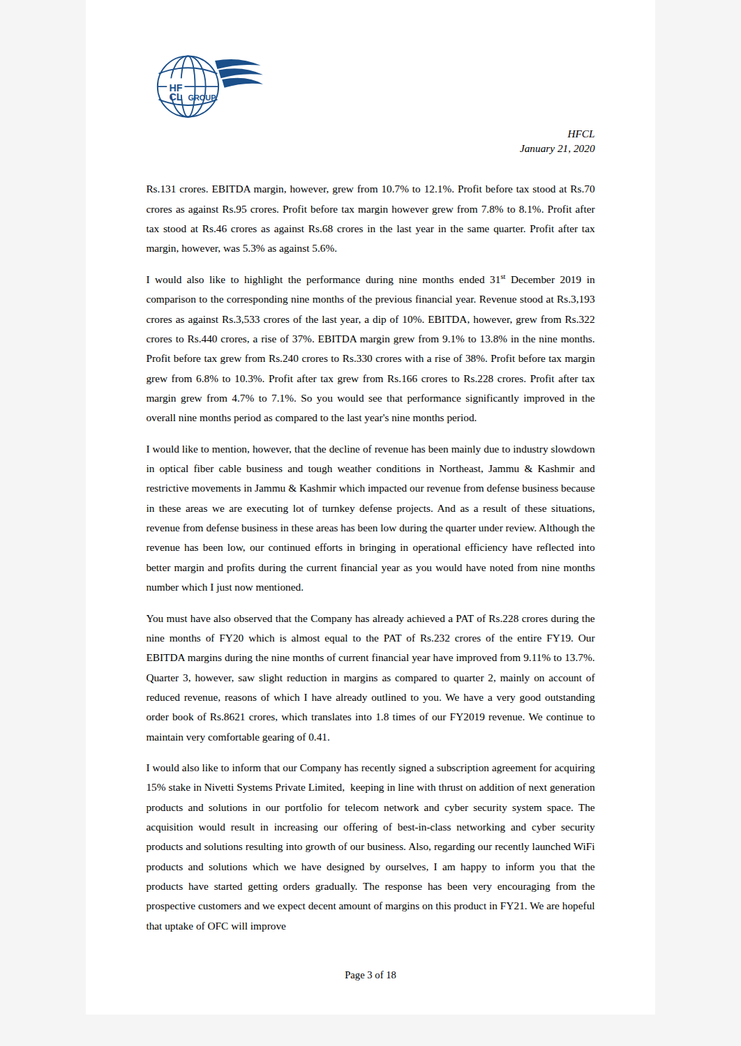H F C L GROUP
HFCL
January 21, 2020
Rs.131 crores. EBITDA margin, however, grew from 10.7% to 12.1%. Profit before tax stood at Rs.70 crores as against Rs.95 crores. Profit before tax margin however grew from 7.8% to 8.1%. Profit after tax stood at Rs.46 crores as against Rs.68 crores in the last year in the same quarter. Profit after tax margin, however, was 5.3% as against 5.6%.
I would also like to highlight the performance during nine months ended 31st December 2019 in comparison to the corresponding nine months of the previous financial year. Revenue stood at Rs.3,193 crores as against Rs.3,533 crores of the last year, a dip of 10%. EBITDA, however, grew from Rs.322 crores to Rs.440 crores, a rise of 37%. EBITDA margin grew from 9.1% to 13.8% in the nine months. Profit before tax grew from Rs.240 crores to Rs.330 crores with a rise of 38%. Profit before tax margin grew from 6.8% to 10.3%. Profit after tax grew from Rs.166 crores to Rs.228 crores. Profit after tax margin grew from 4.7% to 7.1%. So you would see that performance significantly improved in the overall nine months period as compared to the last year's nine months period.
I would like to mention, however, that the decline of revenue has been mainly due to industry slowdown in optical fiber cable business and tough weather conditions in Northeast, Jammu & Kashmir and restrictive movements in Jammu & Kashmir which impacted our revenue from defense business because in these areas we are executing lot of turnkey defense projects. And as a result of these situations, revenue from defense business in these areas has been low during the quarter under review. Although the revenue has been low, our continued efforts in bringing in operational efficiency have reflected into better margin and profits during the current financial year as you would have noted from nine months number which I just now mentioned.
You must have also observed that the Company has already achieved a PAT of Rs.228 crores during the nine months of FY20 which is almost equal to the PAT of Rs.232 crores of the entire FY19. Our EBITDA margins during the nine months of current financial year have improved from 9.11% to 13.7%. Quarter 3, however, saw slight reduction in margins as compared to quarter 2, mainly on account of reduced revenue, reasons of which I have already outlined to you. We have a very good outstanding order book of Rs.8621 crores, which translates into 1.8 times of our FY2019 revenue. We continue to maintain very comfortable gearing of 0.41.
I would also like to inform that our Company has recently signed a subscription agreement for acquiring 15% stake in Nivetti Systems Private Limited, keeping in line with thrust on addition of next generation products and solutions in our portfolio for telecom network and cyber security system space. The acquisition would result in increasing our offering of best-in-class networking and cyber security products and solutions resulting into growth of our business. Also, regarding our recently launched WiFi products and solutions which we have designed by ourselves, I am happy to inform you that the products have started getting orders gradually. The response has been very encouraging from the prospective customers and we expect decent amount of margins on this product in FY21. We are hopeful that uptake of OFC will improve
Page 3 of 18